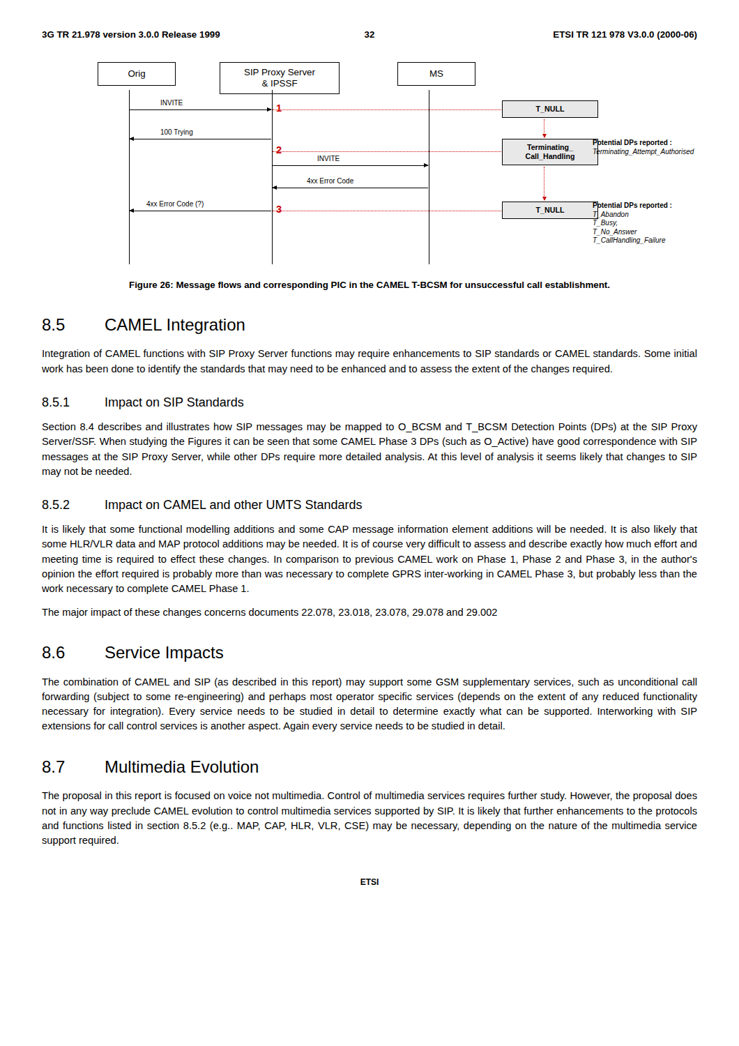3G TR 21.978 version 3.0.0 Release 1999
32
ETSI TR 121 978 V3.0.0 (2000-06)
Orig
SIP Proxy Server
& IPSSF
MS
T_NULL
Terminating_
Call_Handling
T_NULL
1
2
3
INVITE
100 Trying
INVITE
4xx Error Code
4xx Error Code (?)
Potential DPs reported :
Terminating_Attempt_Authorised
Potential DPs reported :
T_Abandon
T_Busy,
T_No_Answer
T_CallHandling_Failure
Figure 26: Message flows and corresponding PIC in the CAMEL T-BCSM for unsuccessful call establishment.
8.5 CAMEL Integration
Integration of CAMEL functions with SIP Proxy Server functions may require enhancements to SIP standards or CAMEL standards. Some initial work has been done to identify the standards that may need to be enhanced and to assess the extent of the changes required.
8.5.1 Impact on SIP Standards
Section 8.4 describes and illustrates how SIP messages may be mapped to O_BCSM and T_BCSM Detection Points (DPs) at the SIP Proxy Server/SSF. When studying the Figures it can be seen that some CAMEL Phase 3 DPs (such as O_Active) have good correspondence with SIP messages at the SIP Proxy Server, while other DPs require more detailed analysis. At this level of analysis it seems likely that changes to SIP may not be needed.
8.5.2 Impact on CAMEL and other UMTS Standards
It is likely that some functional modelling additions and some CAP message information element additions will be needed. It is also likely that some HLR/VLR data and MAP protocol additions may be needed. It is of course very difficult to assess and describe exactly how much effort and meeting time is required to effect these changes. In comparison to previous CAMEL work on Phase 1, Phase 2 and Phase 3, in the author's opinion the effort required is probably more than was necessary to complete GPRS inter-working in CAMEL Phase 3, but probably less than the work necessary to complete CAMEL Phase 1.
The major impact of these changes concerns documents 22.078, 23.018, 23.078, 29.078 and 29.002
8.6 Service Impacts
The combination of CAMEL and SIP (as described in this report) may support some GSM supplementary services, such as unconditional call forwarding (subject to some re-engineering) and perhaps most operator specific services (depends on the extent of any reduced functionality necessary for integration). Every service needs to be studied in detail to determine exactly what can be supported. Interworking with SIP extensions for call control services is another aspect. Again every service needs to be studied in detail.
8.7 Multimedia Evolution
The proposal in this report is focused on voice not multimedia. Control of multimedia services requires further study. However, the proposal does not in any way preclude CAMEL evolution to control multimedia services supported by SIP. It is likely that further enhancements to the protocols and functions listed in section 8.5.2 (e.g.. MAP, CAP, HLR, VLR, CSE) may be necessary, depending on the nature of the multimedia service support required.
ETSI